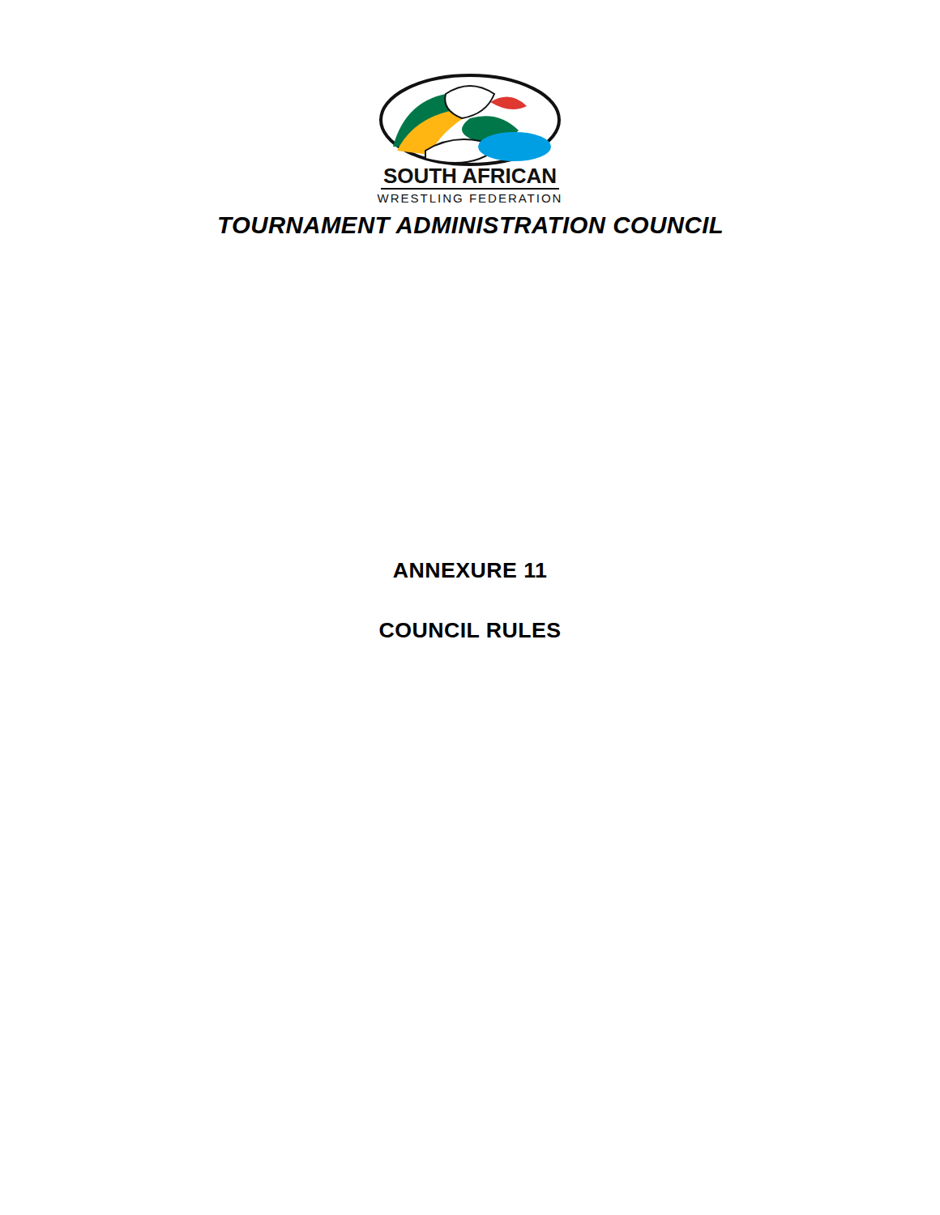TOURNAMENT ADMINISTRATION COUNCIL
ANNEXURE 11
COUNCIL RULES